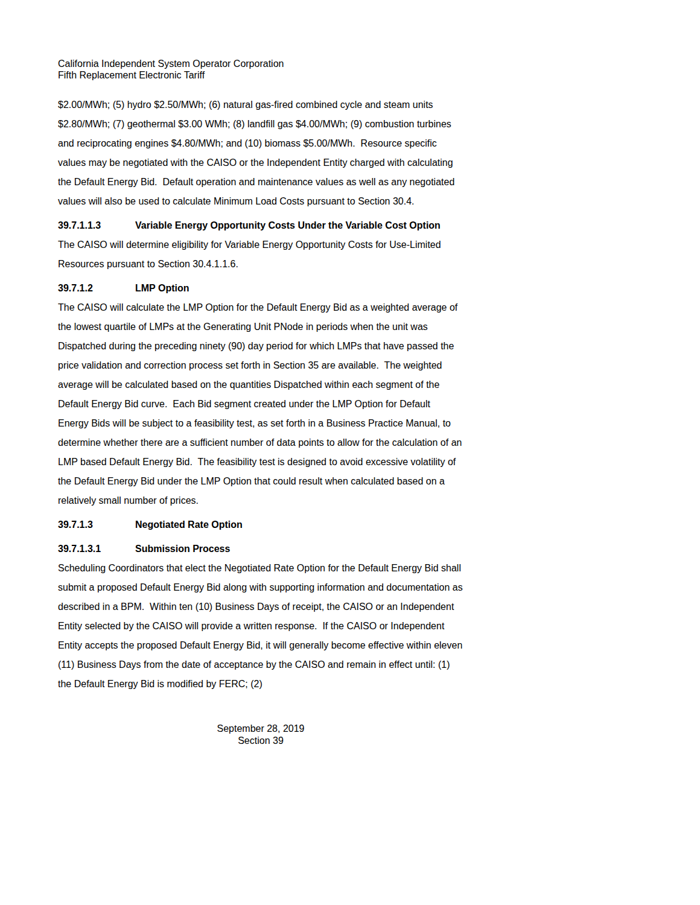California Independent System Operator Corporation
Fifth Replacement Electronic Tariff
$2.00/MWh; (5) hydro $2.50/MWh; (6) natural gas-fired combined cycle and steam units $2.80/MWh; (7) geothermal $3.00 WMh; (8) landfill gas $4.00/MWh; (9) combustion turbines and reciprocating engines $4.80/MWh; and (10) biomass $5.00/MWh. Resource specific values may be negotiated with the CAISO or the Independent Entity charged with calculating the Default Energy Bid. Default operation and maintenance values as well as any negotiated values will also be used to calculate Minimum Load Costs pursuant to Section 30.4.
39.7.1.1.3 Variable Energy Opportunity Costs Under the Variable Cost Option
The CAISO will determine eligibility for Variable Energy Opportunity Costs for Use-Limited Resources pursuant to Section 30.4.1.1.6.
39.7.1.2 LMP Option
The CAISO will calculate the LMP Option for the Default Energy Bid as a weighted average of the lowest quartile of LMPs at the Generating Unit PNode in periods when the unit was Dispatched during the preceding ninety (90) day period for which LMPs that have passed the price validation and correction process set forth in Section 35 are available. The weighted average will be calculated based on the quantities Dispatched within each segment of the Default Energy Bid curve. Each Bid segment created under the LMP Option for Default Energy Bids will be subject to a feasibility test, as set forth in a Business Practice Manual, to determine whether there are a sufficient number of data points to allow for the calculation of an LMP based Default Energy Bid. The feasibility test is designed to avoid excessive volatility of the Default Energy Bid under the LMP Option that could result when calculated based on a relatively small number of prices.
39.7.1.3 Negotiated Rate Option
39.7.1.3.1 Submission Process
Scheduling Coordinators that elect the Negotiated Rate Option for the Default Energy Bid shall submit a proposed Default Energy Bid along with supporting information and documentation as described in a BPM. Within ten (10) Business Days of receipt, the CAISO or an Independent Entity selected by the CAISO will provide a written response. If the CAISO or Independent Entity accepts the proposed Default Energy Bid, it will generally become effective within eleven (11) Business Days from the date of acceptance by the CAISO and remain in effect until: (1) the Default Energy Bid is modified by FERC; (2)
September 28, 2019
Section 39